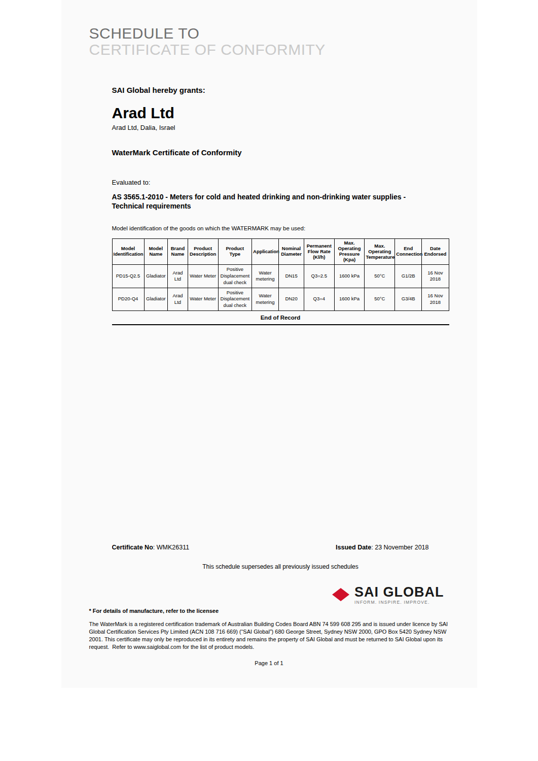SCHEDULE TO CERTIFICATE OF CONFORMITY
SAI Global hereby grants:
Arad Ltd
Arad Ltd, Dalia, Israel
WaterMark Certificate of Conformity
Evaluated to:
AS 3565.1-2010 - Meters for cold and heated drinking and non-drinking water supplies -
Technical requirements
Model identification of the goods on which the WATERMARK may be used:
| Model Identification | Model Name | Brand Name | Product Description | Product Type | Application | Nominal Diameter | Permanent Flow Rate (Kl/h) | Max. Operating Pressure (Kpa) | Max. Operating Temperature | End Connection | Date Endorsed |
| --- | --- | --- | --- | --- | --- | --- | --- | --- | --- | --- | --- |
| PD15-Q2.5 | Gladiator | Arad Ltd | Water Meter | Positive Displacement dual check | Water metering | DN15 | Q3=2.5 | 1600 kPa | 50°C | G1/2B | 16 Nov 2018 |
| PD20-Q4 | Gladiator | Arad Ltd | Water Meter | Positive Displacement dual check | Water metering | DN20 | Q3=4 | 1600 kPa | 50°C | G3/4B | 16 Nov 2018 |
End of Record
Certificate No: WMK26311 Issued Date: 23 November 2018
This schedule supersedes all previously issued schedules
SAI GLOBAL INFORM. INSPIRE. IMPROVE.
* For details of manufacture, refer to the licensee
The WaterMark is a registered certification trademark of Australian Building Codes Board ABN 74 599 608 295 and is issued under licence by SAI Global Certification Services Pty Limited (ACN 108 716 669) (“SAI Global”) 680 George Street, Sydney NSW 2000, GPO Box 5420 Sydney NSW 2001. This certificate may only be reproduced in its entirety and remains the property of SAI Global and must be returned to SAI Global upon its request. Refer to www.saiglobal.com for the list of product models.
Page 1 of 1